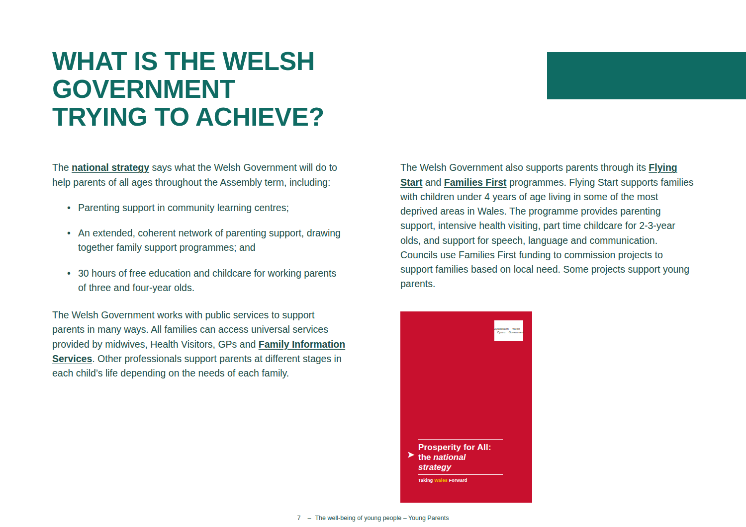What is the Welsh Government
trying to achieve?
The national strategy says what the Welsh Government will do to help parents of all ages throughout the Assembly term, including:
Parenting support in community learning centres;
An extended, coherent network of parenting support, drawing together family support programmes; and
30 hours of free education and childcare for working parents of three and four-year olds.
The Welsh Government works with public services to support parents in many ways. All families can access universal services provided by midwives, Health Visitors, GPs and Family Information Services. Other professionals support parents at different stages in each child’s life depending on the needs of each family.
The Welsh Government also supports parents through its Flying Start and Families First programmes. Flying Start supports families with children under 4 years of age living in some of the most deprived areas in Wales. The programme provides parenting support, intensive health visiting, part time childcare for 2-3-year olds, and support for speech, language and communication. Councils use Families First funding to commission projects to support families based on local need. Some projects support young parents.
Llywodraeth Cymru Welsh Government
➤
Prosperity for All:
the national
strategy
Taking Wales Forward
7–The well-being of young people – Young Parents